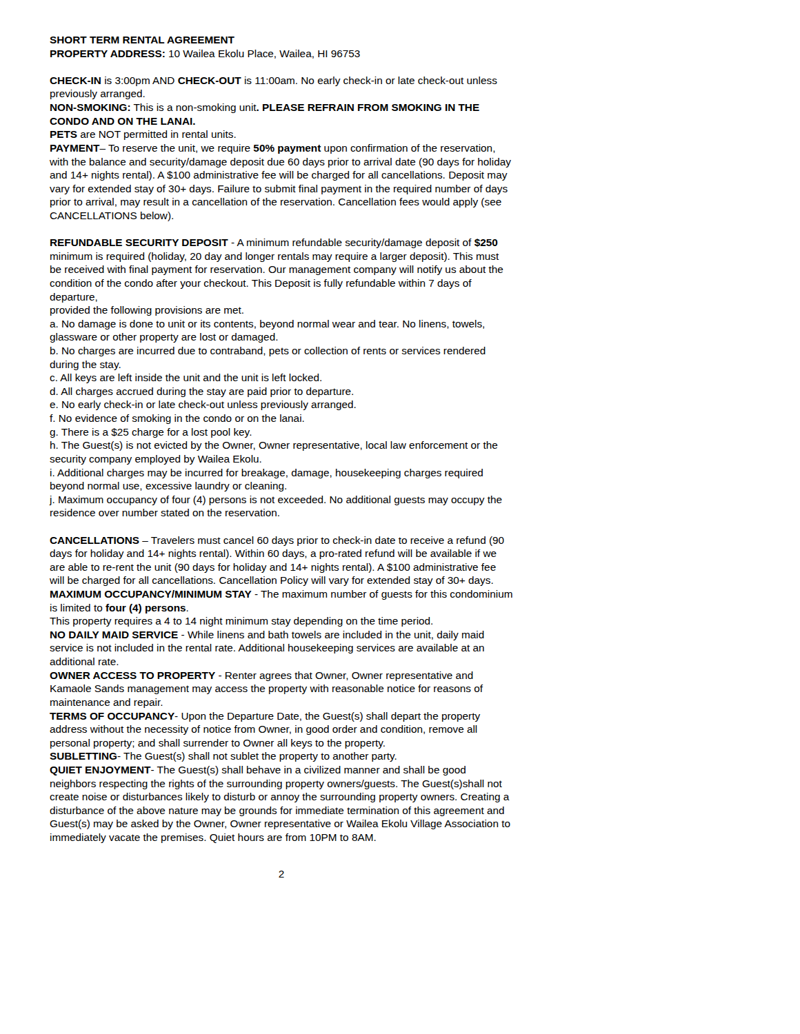SHORT TERM RENTAL AGREEMENT
PROPERTY ADDRESS: 10 Wailea Ekolu Place, Wailea, HI 96753
CHECK-IN is 3:00pm AND CHECK-OUT is 11:00am. No early check-in or late check-out unless previously arranged.
NON-SMOKING: This is a non-smoking unit. PLEASE REFRAIN FROM SMOKING IN THE CONDO AND ON THE LANAI.
PETS are NOT permitted in rental units.
PAYMENT– To reserve the unit, we require 50% payment upon confirmation of the reservation, with the balance and security/damage deposit due 60 days prior to arrival date (90 days for holiday and 14+ nights rental). A $100 administrative fee will be charged for all cancellations. Deposit may vary for extended stay of 30+ days. Failure to submit final payment in the required number of days prior to arrival, may result in a cancellation of the reservation. Cancellation fees would apply (see CANCELLATIONS below).
REFUNDABLE SECURITY DEPOSIT - A minimum refundable security/damage deposit of $250 minimum is required (holiday, 20 day and longer rentals may require a larger deposit). This must be received with final payment for reservation. Our management company will notify us about the condition of the condo after your checkout. This Deposit is fully refundable within 7 days of departure,
provided the following provisions are met.
a. No damage is done to unit or its contents, beyond normal wear and tear. No linens, towels, glassware or other property are lost or damaged.
b. No charges are incurred due to contraband, pets or collection of rents or services rendered during the stay.
c. All keys are left inside the unit and the unit is left locked.
d. All charges accrued during the stay are paid prior to departure.
e. No early check-in or late check-out unless previously arranged.
f. No evidence of smoking in the condo or on the lanai.
g. There is a $25 charge for a lost pool key.
h. The Guest(s) is not evicted by the Owner, Owner representative, local law enforcement or the security company employed by Wailea Ekolu.
i. Additional charges may be incurred for breakage, damage, housekeeping charges required beyond normal use, excessive laundry or cleaning.
j. Maximum occupancy of four (4) persons is not exceeded. No additional guests may occupy the residence over number stated on the reservation.
CANCELLATIONS – Travelers must cancel 60 days prior to check-in date to receive a refund (90 days for holiday and 14+ nights rental). Within 60 days, a pro-rated refund will be available if we are able to re-rent the unit (90 days for holiday and 14+ nights rental). A $100 administrative fee will be charged for all cancellations. Cancellation Policy will vary for extended stay of 30+ days.
MAXIMUM OCCUPANCY/MINIMUM STAY - The maximum number of guests for this condominium is limited to four (4) persons.
This property requires a 4 to 14 night minimum stay depending on the time period.
NO DAILY MAID SERVICE - While linens and bath towels are included in the unit, daily maid service is not included in the rental rate. Additional housekeeping services are available at an additional rate.
OWNER ACCESS TO PROPERTY - Renter agrees that Owner, Owner representative and Kamaole Sands management may access the property with reasonable notice for reasons of maintenance and repair.
TERMS OF OCCUPANCY- Upon the Departure Date, the Guest(s) shall depart the property address without the necessity of notice from Owner, in good order and condition, remove all personal property; and shall surrender to Owner all keys to the property.
SUBLETTING- The Guest(s) shall not sublet the property to another party.
QUIET ENJOYMENT- The Guest(s) shall behave in a civilized manner and shall be good neighbors respecting the rights of the surrounding property owners/guests. The Guest(s)shall not create noise or disturbances likely to disturb or annoy the surrounding property owners. Creating a disturbance of the above nature may be grounds for immediate termination of this agreement and Guest(s) may be asked by the Owner, Owner representative or Wailea Ekolu Village Association to immediately vacate the premises. Quiet hours are from 10PM to 8AM.
2